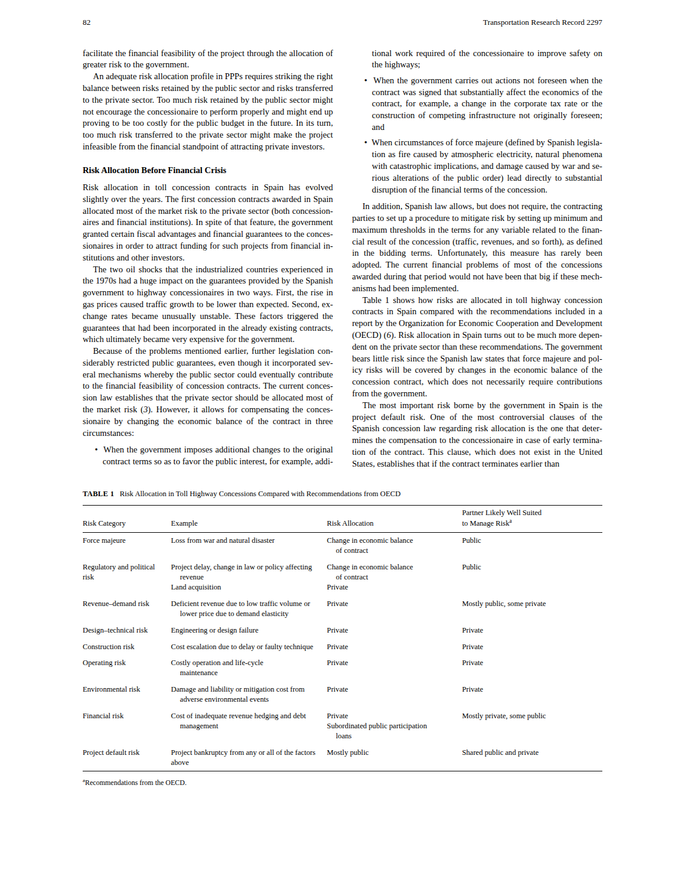82 Transportation Research Record 2297
facilitate the financial feasibility of the project through the allocation of greater risk to the government.
An adequate risk allocation profile in PPPs requires striking the right balance between risks retained by the public sector and risks transferred to the private sector. Too much risk retained by the public sector might not encourage the concessionaire to perform properly and might end up proving to be too costly for the public budget in the future. In its turn, too much risk transferred to the private sector might make the project infeasible from the financial standpoint of attracting private investors.
Risk Allocation Before Financial Crisis
Risk allocation in toll concession contracts in Spain has evolved slightly over the years. The first concession contracts awarded in Spain allocated most of the market risk to the private sector (both concessionaires and financial institutions). In spite of that feature, the government granted certain fiscal advantages and financial guarantees to the concessionaires in order to attract funding for such projects from financial institutions and other investors.
The two oil shocks that the industrialized countries experienced in the 1970s had a huge impact on the guarantees provided by the Spanish government to highway concessionaires in two ways. First, the rise in gas prices caused traffic growth to be lower than expected. Second, exchange rates became unusually unstable. These factors triggered the guarantees that had been incorporated in the already existing contracts, which ultimately became very expensive for the government.
Because of the problems mentioned earlier, further legislation considerably restricted public guarantees, even though it incorporated several mechanisms whereby the public sector could eventually contribute to the financial feasibility of concession contracts. The current concession law establishes that the private sector should be allocated most of the market risk (3). However, it allows for compensating the concessionaire by changing the economic balance of the contract in three circumstances:
When the government imposes additional changes to the original contract terms so as to favor the public interest, for example, additional work required of the concessionaire to improve safety on the highways;
When the government carries out actions not foreseen when the contract was signed that substantially affect the economics of the contract, for example, a change in the corporate tax rate or the construction of competing infrastructure not originally foreseen; and
When circumstances of force majeure (defined by Spanish legislation as fire caused by atmospheric electricity, natural phenomena with catastrophic implications, and damage caused by war and serious alterations of the public order) lead directly to substantial disruption of the financial terms of the concession.
In addition, Spanish law allows, but does not require, the contracting parties to set up a procedure to mitigate risk by setting up minimum and maximum thresholds in the terms for any variable related to the financial result of the concession (traffic, revenues, and so forth), as defined in the bidding terms. Unfortunately, this measure has rarely been adopted. The current financial problems of most of the concessions awarded during that period would not have been that big if these mechanisms had been implemented.
Table 1 shows how risks are allocated in toll highway concession contracts in Spain compared with the recommendations included in a report by the Organization for Economic Cooperation and Development (OECD) (6). Risk allocation in Spain turns out to be much more dependent on the private sector than these recommendations. The government bears little risk since the Spanish law states that force majeure and policy risks will be covered by changes in the economic balance of the concession contract, which does not necessarily require contributions from the government.
The most important risk borne by the government in Spain is the project default risk. One of the most controversial clauses of the Spanish concession law regarding risk allocation is the one that determines the compensation to the concessionaire in case of early termination of the contract. This clause, which does not exist in the United States, establishes that if the contract terminates earlier than
TABLE 1 Risk Allocation in Toll Highway Concessions Compared with Recommendations from OECD
| Risk Category | Example | Risk Allocation | Partner Likely Well Suited to Manage Risk a |
| --- | --- | --- | --- |
| Force majeure | Loss from war and natural disaster | Change in economic balance of contract | Public |
| Regulatory and political risk | Project delay, change in law or policy affecting revenue Land acquisition | Change in economic balance of contract Private | Public |
| Revenue–demand risk | Deficient revenue due to low traffic volume or lower price due to demand elasticity | Private | Mostly public, some private |
| Design–technical risk | Engineering or design failure | Private | Private |
| Construction risk | Cost escalation due to delay or faulty technique | Private | Private |
| Operating risk | Costly operation and life-cycle maintenance | Private | Private |
| Environmental risk | Damage and liability or mitigation cost from adverse environmental events | Private | Private |
| Financial risk | Cost of inadequate revenue hedging and debt management | Private Subordinated public participation loans | Mostly private, some public |
| Project default risk | Project bankruptcy from any or all of the factors above | Mostly public | Shared public and private |
aRecommendations from the OECD.